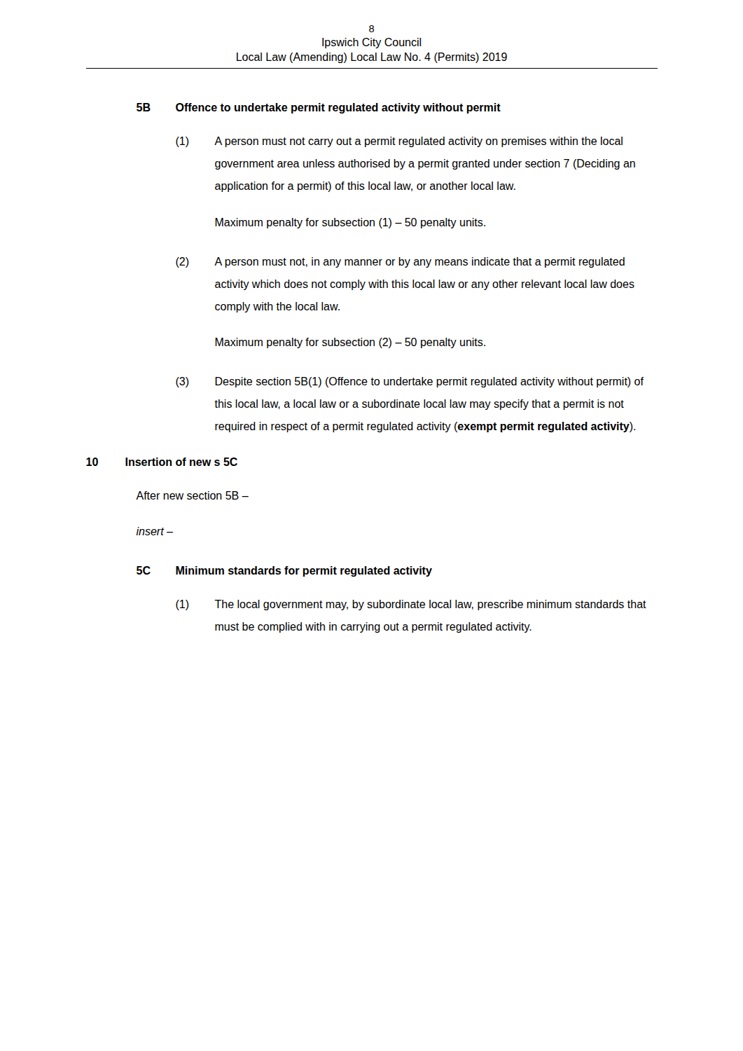8
Ipswich City Council
Local Law (Amending) Local Law No. 4 (Permits) 2019
5B Offence to undertake permit regulated activity without permit
(1) A person must not carry out a permit regulated activity on premises within the local government area unless authorised by a permit granted under section 7 (Deciding an application for a permit) of this local law, or another local law.
Maximum penalty for subsection (1) – 50 penalty units.
(2) A person must not, in any manner or by any means indicate that a permit regulated activity which does not comply with this local law or any other relevant local law does comply with the local law.
Maximum penalty for subsection (2) – 50 penalty units.
(3) Despite section 5B(1) (Offence to undertake permit regulated activity without permit) of this local law, a local law or a subordinate local law may specify that a permit is not required in respect of a permit regulated activity (exempt permit regulated activity).
10 Insertion of new s 5C
After new section 5B –
insert –
5C Minimum standards for permit regulated activity
(1) The local government may, by subordinate local law, prescribe minimum standards that must be complied with in carrying out a permit regulated activity.